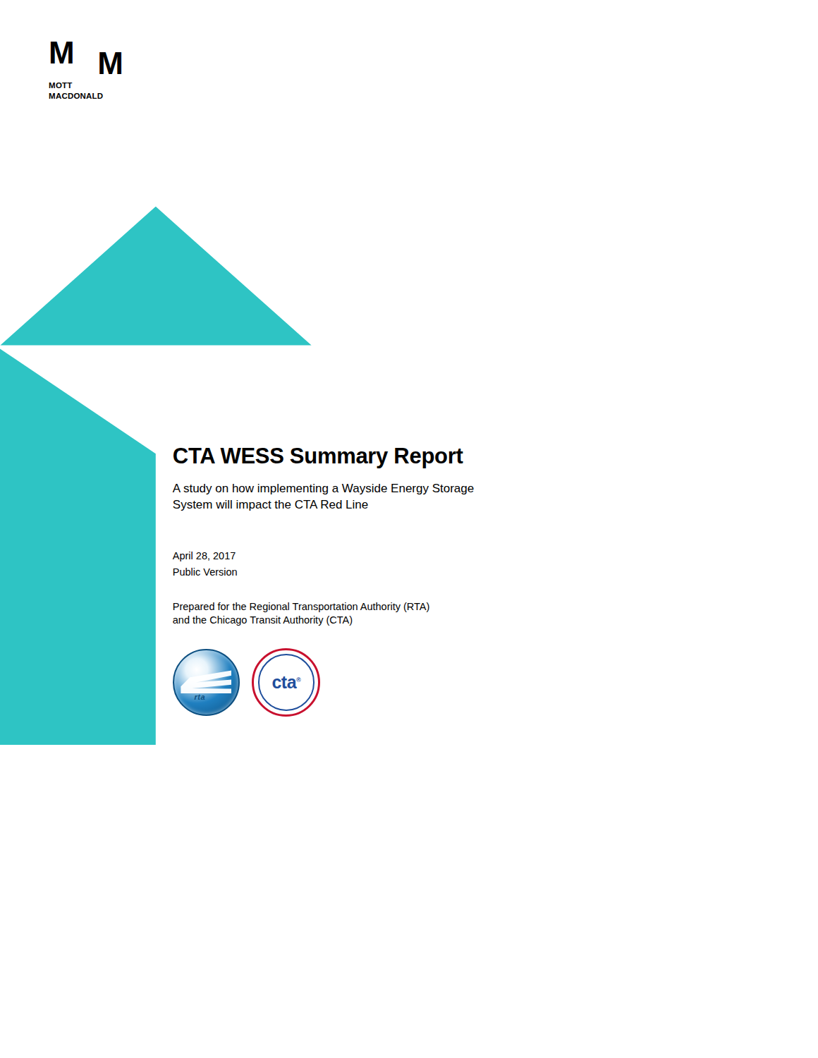M M
MOTT
MACDONALD
CTA WESS Summary Report
A study on how implementing a Wayside Energy Storage System will impact the CTA Red Line
April 28, 2017
Public Version
Prepared for the Regional Transportation Authority (RTA)
and the Chicago Transit Authority (CTA)
rta
cta®